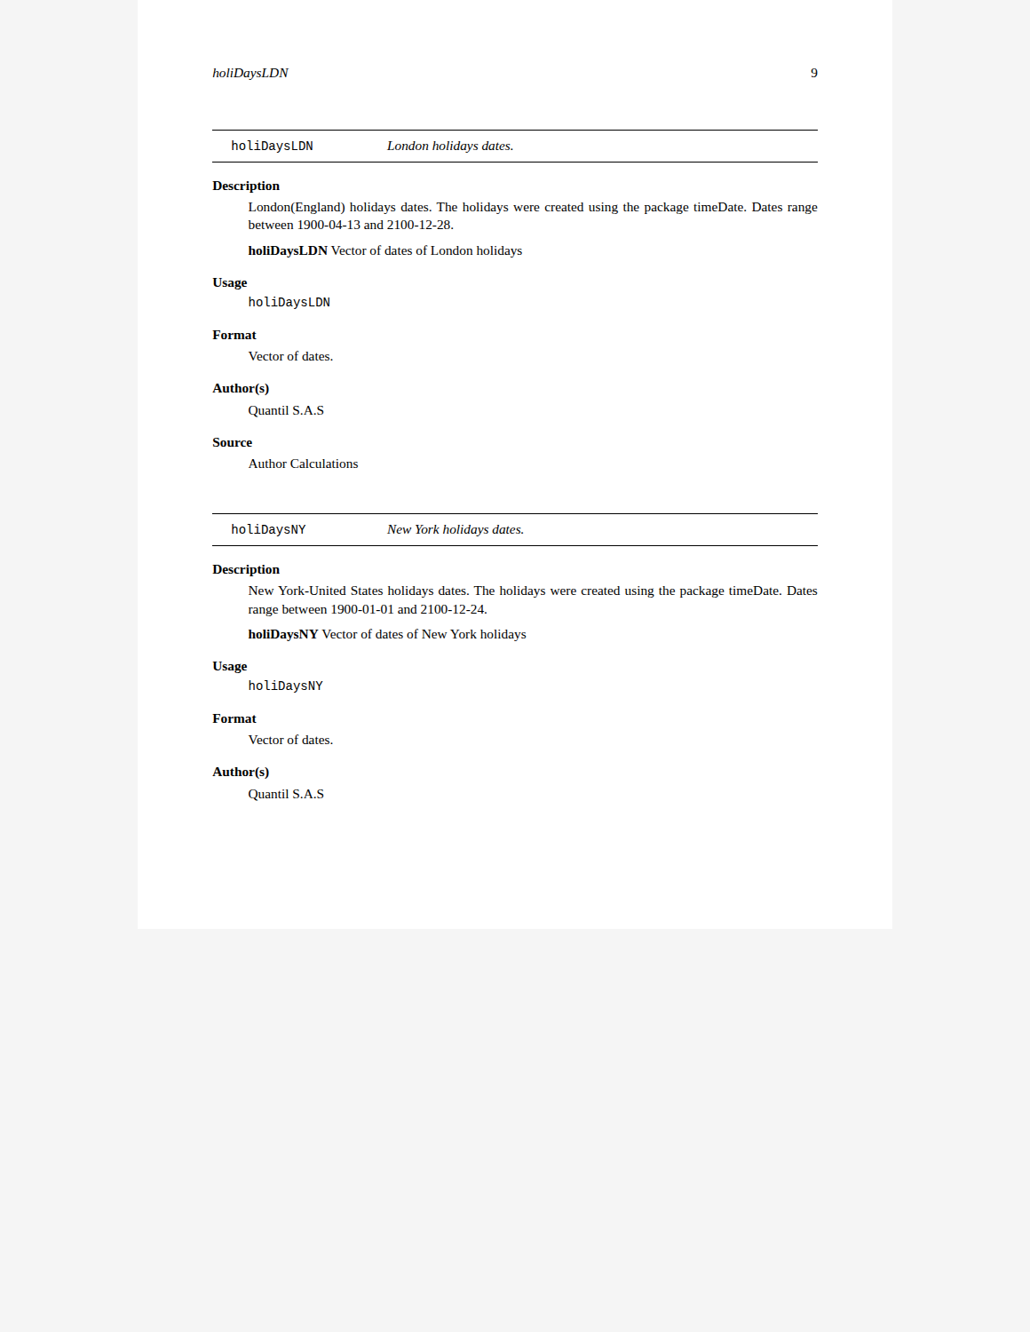holiDaysLDN 9
holiDaysLDN London holidays dates.
Description
London(England) holidays dates. The holidays were created using the package timeDate. Dates range between 1900-04-13 and 2100-12-28.
holiDaysLDN Vector of dates of London holidays
Usage
holiDaysLDN
Format
Vector of dates.
Author(s)
Quantil S.A.S
Source
Author Calculations
holiDaysNY New York holidays dates.
Description
New York-United States holidays dates. The holidays were created using the package timeDate. Dates range between 1900-01-01 and 2100-12-24.
holiDaysNY Vector of dates of New York holidays
Usage
holiDaysNY
Format
Vector of dates.
Author(s)
Quantil S.A.S